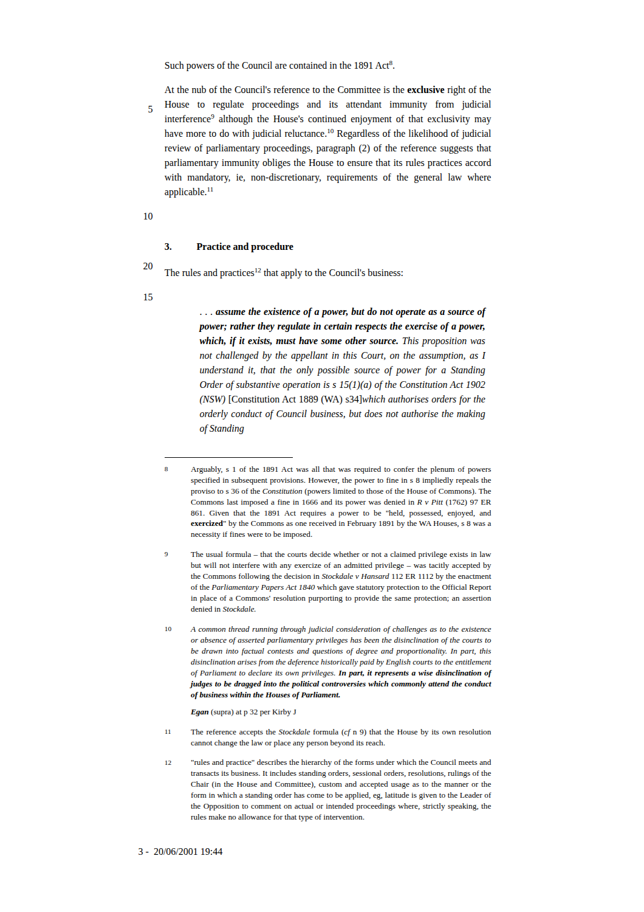Such powers of the Council are contained in the 1891 Act8.
5 At the nub of the Council's reference to the Committee is the exclusive right of the House to regulate proceedings and its attendant immunity from judicial interference9 although the House's continued enjoyment of that exclusivity may have more to do with judicial reluctance.10 Regardless of the likelihood of judicial review of parliamentary proceedings, paragraph (2) of the reference suggests that parliamentary immunity obliges the House to ensure that its rules practices accord with mandatory, ie, non-discretionary, requirements of the general law where applicable.11
10
3. Practice and procedure
The rules and practices12 that apply to the Council's business:
15
. . . assume the existence of a power, but do not operate as a source of power; rather they regulate in certain respects the exercise of a power, which, if it exists, must have some other source. This proposition was not challenged by the appellant in this Court, on the assumption, as I understand it, that the only possible source of power for a Standing Order of substantive operation is s 15(1)(a) of the Constitution Act 1902 (NSW) [Constitution Act 1889 (WA) s34] which authorises orders for the orderly conduct of Council business, but does not authorise the making of Standing
20
8
Arguably, s 1 of the 1891 Act was all that was required to confer the plenum of powers specified in subsequent provisions. However, the power to fine in s 8 impliedly repeals the proviso to s 36 of the Constitution (powers limited to those of the House of Commons). The Commons last imposed a fine in 1666 and its power was denied in R v Pitt (1762) 97 ER 861. Given that the 1891 Act requires a power to be "held, possessed, enjoyed, and exercized" by the Commons as one received in February 1891 by the WA Houses, s 8 was a necessity if fines were to be imposed.
9
The usual formula – that the courts decide whether or not a claimed privilege exists in law but will not interfere with any exercize of an admitted privilege – was tacitly accepted by the Commons following the decision in Stockdale v Hansard 112 ER 1112 by the enactment of the Parliamentary Papers Act 1840 which gave statutory protection to the Official Report in place of a Commons' resolution purporting to provide the same protection; an assertion denied in Stockdale.
10
A common thread running through judicial consideration of challenges as to the existence or absence of asserted parliamentary privileges has been the disinclination of the courts to be drawn into factual contests and questions of degree and proportionality. In part, this disinclination arises from the deference historically paid by English courts to the entitlement of Parliament to declare its own privileges. In part, it represents a wise disinclination of judges to be dragged into the political controversies which commonly attend the conduct of business within the Houses of Parliament.
Egan (supra) at p 32 per Kirby J
11
The reference accepts the Stockdale formula (cf n 9) that the House by its own resolution cannot change the law or place any person beyond its reach.
12
"rules and practice" describes the hierarchy of the forms under which the Council meets and transacts its business. It includes standing orders, sessional orders, resolutions, rulings of the Chair (in the House and Committee), custom and accepted usage as to the manner or the form in which a standing order has come to be applied, eg, latitude is given to the Leader of the Opposition to comment on actual or intended proceedings where, strictly speaking, the rules make no allowance for that type of intervention.
3 - 20/06/2001 19:44